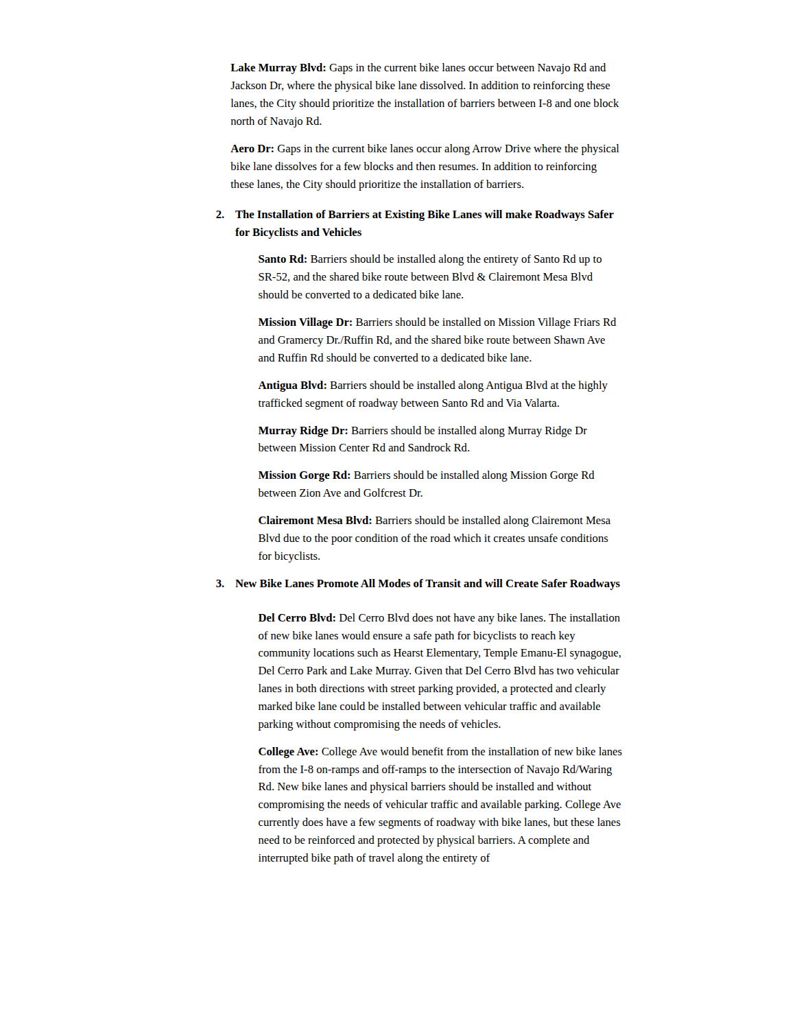Lake Murray Blvd: Gaps in the current bike lanes occur between Navajo Rd and Jackson Dr, where the physical bike lane dissolved. In addition to reinforcing these lanes, the City should prioritize the installation of barriers between I-8 and one block north of Navajo Rd.
Aero Dr: Gaps in the current bike lanes occur along Arrow Drive where the physical bike lane dissolves for a few blocks and then resumes. In addition to reinforcing these lanes, the City should prioritize the installation of barriers.
The Installation of Barriers at Existing Bike Lanes will make Roadways Safer for Bicyclists and Vehicles
Santo Rd: Barriers should be installed along the entirety of Santo Rd up to SR-52, and the shared bike route between Blvd & Clairemont Mesa Blvd should be converted to a dedicated bike lane.
Mission Village Dr: Barriers should be installed on Mission Village Friars Rd and Gramercy Dr./Ruffin Rd, and the shared bike route between Shawn Ave and Ruffin Rd should be converted to a dedicated bike lane.
Antigua Blvd: Barriers should be installed along Antigua Blvd at the highly trafficked segment of roadway between Santo Rd and Via Valarta.
Murray Ridge Dr: Barriers should be installed along Murray Ridge Dr between Mission Center Rd and Sandrock Rd.
Mission Gorge Rd: Barriers should be installed along Mission Gorge Rd between Zion Ave and Golfcrest Dr.
Clairemont Mesa Blvd: Barriers should be installed along Clairemont Mesa Blvd due to the poor condition of the road which it creates unsafe conditions for bicyclists.
New Bike Lanes Promote All Modes of Transit and will Create Safer Roadways
Del Cerro Blvd: Del Cerro Blvd does not have any bike lanes. The installation of new bike lanes would ensure a safe path for bicyclists to reach key community locations such as Hearst Elementary, Temple Emanu-El synagogue, Del Cerro Park and Lake Murray. Given that Del Cerro Blvd has two vehicular lanes in both directions with street parking provided, a protected and clearly marked bike lane could be installed between vehicular traffic and available parking without compromising the needs of vehicles.
College Ave: College Ave would benefit from the installation of new bike lanes from the I-8 on-ramps and off-ramps to the intersection of Navajo Rd/Waring Rd. New bike lanes and physical barriers should be installed and without compromising the needs of vehicular traffic and available parking. College Ave currently does have a few segments of roadway with bike lanes, but these lanes need to be reinforced and protected by physical barriers. A complete and interrupted bike path of travel along the entirety of